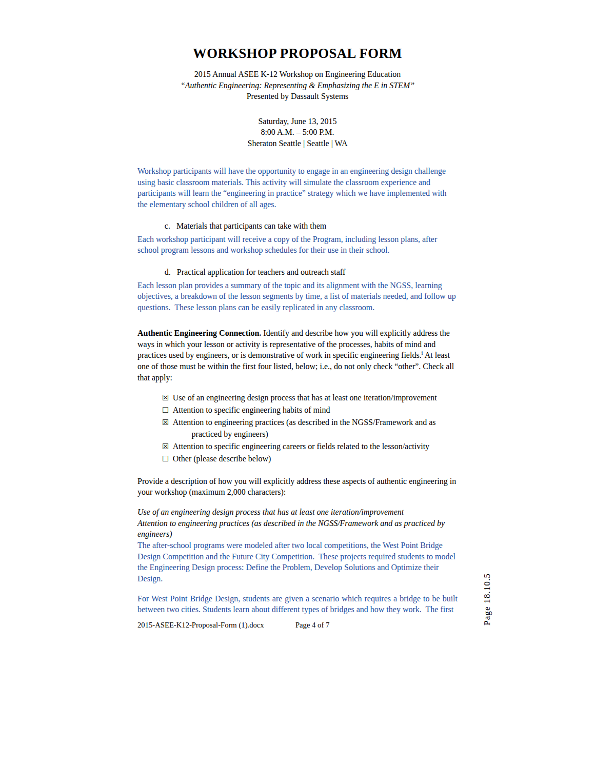WORKSHOP PROPOSAL FORM
2015 Annual ASEE K-12 Workshop on Engineering Education
“Authentic Engineering: Representing & Emphasizing the E in STEM”
Presented by Dassault Systems
Saturday, June 13, 2015
8:00 A.M. – 5:00 P.M.
Sheraton Seattle | Seattle | WA
Workshop participants will have the opportunity to engage in an engineering design challenge using basic classroom materials. This activity will simulate the classroom experience and participants will learn the “engineering in practice” strategy which we have implemented with the elementary school children of all ages.
c. Materials that participants can take with them
Each workshop participant will receive a copy of the Program, including lesson plans, after school program lessons and workshop schedules for their use in their school.
d. Practical application for teachers and outreach staff
Each lesson plan provides a summary of the topic and its alignment with the NGSS, learning objectives, a breakdown of the lesson segments by time, a list of materials needed, and follow up questions. These lesson plans can be easily replicated in any classroom.
Authentic Engineering Connection. Identify and describe how you will explicitly address the ways in which your lesson or activity is representative of the processes, habits of mind and practices used by engineers, or is demonstrative of work in specific engineering fields.i At least one of those must be within the first four listed, below; i.e., do not only check “other”. Check all that apply:
☒Use of an engineering design process that has at least one iteration/improvement
☐Attention to specific engineering habits of mind
☒Attention to engineering practices (as described in the NGSS/Framework and as practiced by engineers)
☒Attention to specific engineering careers or fields related to the lesson/activity
☐Other (please describe below)
Provide a description of how you will explicitly address these aspects of authentic engineering in your workshop (maximum 2,000 characters):
Use of an engineering design process that has at least one iteration/improvement
Attention to engineering practices (as described in the NGSS/Framework and as practiced by engineers)
The after-school programs were modeled after two local competitions, the West Point Bridge Design Competition and the Future City Competition. These projects required students to model the Engineering Design process: Define the Problem, Develop Solutions and Optimize their Design.
For West Point Bridge Design, students are given a scenario which requires a bridge to be built between two cities. Students learn about different types of bridges and how they work. The first
2015-ASEE-K12-Proposal-Form (1).docx Page 4 of 7
Page 18.10.5